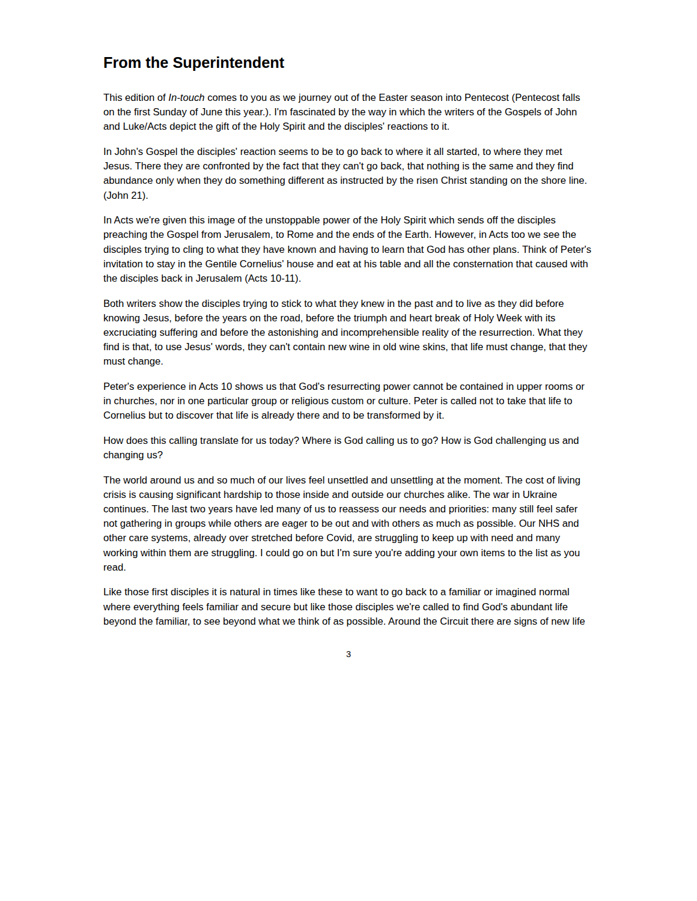From the Superintendent
This edition of In-touch comes to you as we journey out of the Easter season into Pentecost (Pentecost falls on the first Sunday of June this year.). I'm fascinated by the way in which the writers of the Gospels of John and Luke/Acts depict the gift of the Holy Spirit and the disciples' reactions to it.
In John's Gospel the disciples' reaction seems to be to go back to where it all started, to where they met Jesus. There they are confronted by the fact that they can't go back, that nothing is the same and they find abundance only when they do something different as instructed by the risen Christ standing on the shore line. (John 21).
In Acts we're given this image of the unstoppable power of the Holy Spirit which sends off the disciples preaching the Gospel from Jerusalem, to Rome and the ends of the Earth. However, in Acts too we see the disciples trying to cling to what they have known and having to learn that God has other plans. Think of Peter's invitation to stay in the Gentile Cornelius' house and eat at his table and all the consternation that caused with the disciples back in Jerusalem (Acts 10-11).
Both writers show the disciples trying to stick to what they knew in the past and to live as they did before knowing Jesus, before the years on the road, before the triumph and heart break of Holy Week with its excruciating suffering and before the astonishing and incomprehensible reality of the resurrection. What they find is that, to use Jesus' words, they can't contain new wine in old wine skins, that life must change, that they must change.
Peter's experience in Acts 10 shows us that God's resurrecting power cannot be contained in upper rooms or in churches, nor in one particular group or religious custom or culture. Peter is called not to take that life to Cornelius but to discover that life is already there and to be transformed by it.
How does this calling translate for us today? Where is God calling us to go? How is God challenging us and changing us?
The world around us and so much of our lives feel unsettled and unsettling at the moment. The cost of living crisis is causing significant hardship to those inside and outside our churches alike. The war in Ukraine continues. The last two years have led many of us to reassess our needs and priorities: many still feel safer not gathering in groups while others are eager to be out and with others as much as possible. Our NHS and other care systems, already over stretched before Covid, are struggling to keep up with need and many working within them are struggling. I could go on but I'm sure you're adding your own items to the list as you read.
Like those first disciples it is natural in times like these to want to go back to a familiar or imagined normal where everything feels familiar and secure but like those disciples we're called to find God's abundant life beyond the familiar, to see beyond what we think of as possible. Around the Circuit there are signs of new life
3